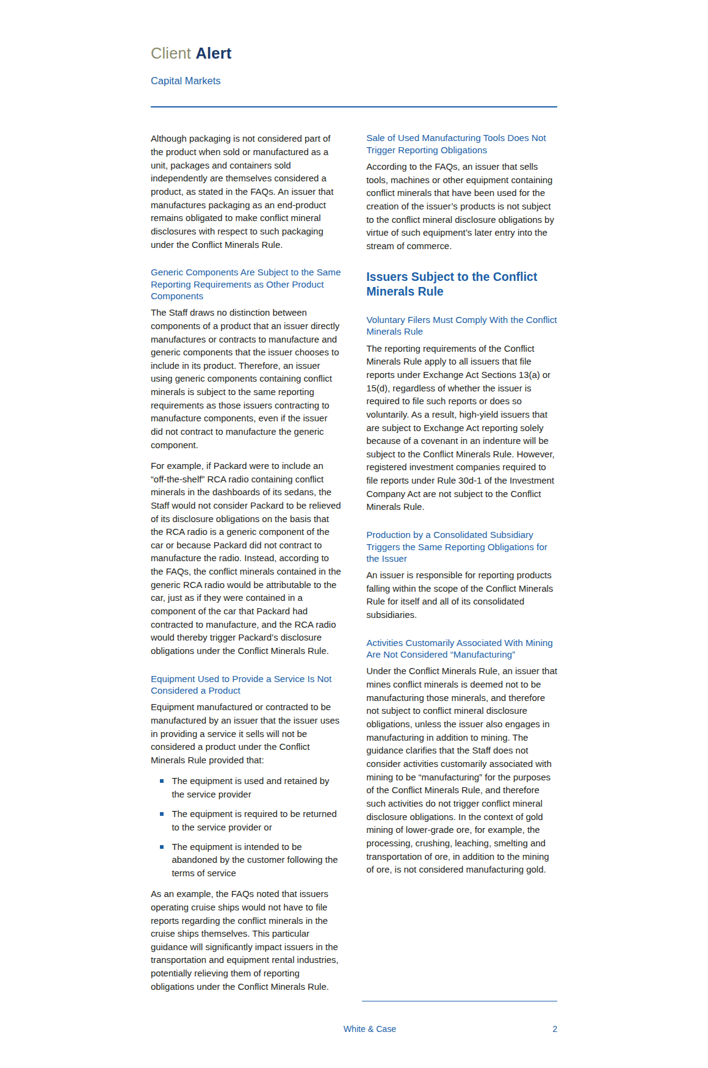Client Alert
Capital Markets
Although packaging is not considered part of the product when sold or manufactured as a unit, packages and containers sold independently are themselves considered a product, as stated in the FAQs. An issuer that manufactures packaging as an end-product remains obligated to make conflict mineral disclosures with respect to such packaging under the Conflict Minerals Rule.
Generic Components Are Subject to the Same Reporting Requirements as Other Product Components
The Staff draws no distinction between components of a product that an issuer directly manufactures or contracts to manufacture and generic components that the issuer chooses to include in its product. Therefore, an issuer using generic components containing conflict minerals is subject to the same reporting requirements as those issuers contracting to manufacture components, even if the issuer did not contract to manufacture the generic component.
For example, if Packard were to include an “off-the-shelf” RCA radio containing conflict minerals in the dashboards of its sedans, the Staff would not consider Packard to be relieved of its disclosure obligations on the basis that the RCA radio is a generic component of the car or because Packard did not contract to manufacture the radio. Instead, according to the FAQs, the conflict minerals contained in the generic RCA radio would be attributable to the car, just as if they were contained in a component of the car that Packard had contracted to manufacture, and the RCA radio would thereby trigger Packard’s disclosure obligations under the Conflict Minerals Rule.
Equipment Used to Provide a Service Is Not Considered a Product
Equipment manufactured or contracted to be manufactured by an issuer that the issuer uses in providing a service it sells will not be considered a product under the Conflict Minerals Rule provided that:
The equipment is used and retained by the service provider
The equipment is required to be returned to the service provider or
The equipment is intended to be abandoned by the customer following the terms of service
As an example, the FAQs noted that issuers operating cruise ships would not have to file reports regarding the conflict minerals in the cruise ships themselves. This particular guidance will significantly impact issuers in the transportation and equipment rental industries, potentially relieving them of reporting obligations under the Conflict Minerals Rule.
Sale of Used Manufacturing Tools Does Not Trigger Reporting Obligations
According to the FAQs, an issuer that sells tools, machines or other equipment containing conflict minerals that have been used for the creation of the issuer’s products is not subject to the conflict mineral disclosure obligations by virtue of such equipment’s later entry into the stream of commerce.
Issuers Subject to the Conflict Minerals Rule
Voluntary Filers Must Comply With the Conflict Minerals Rule
The reporting requirements of the Conflict Minerals Rule apply to all issuers that file reports under Exchange Act Sections 13(a) or 15(d), regardless of whether the issuer is required to file such reports or does so voluntarily. As a result, high-yield issuers that are subject to Exchange Act reporting solely because of a covenant in an indenture will be subject to the Conflict Minerals Rule. However, registered investment companies required to file reports under Rule 30d-1 of the Investment Company Act are not subject to the Conflict Minerals Rule.
Production by a Consolidated Subsidiary Triggers the Same Reporting Obligations for the Issuer
An issuer is responsible for reporting products falling within the scope of the Conflict Minerals Rule for itself and all of its consolidated subsidiaries.
Activities Customarily Associated With Mining Are Not Considered “Manufacturing”
Under the Conflict Minerals Rule, an issuer that mines conflict minerals is deemed not to be manufacturing those minerals, and therefore not subject to conflict mineral disclosure obligations, unless the issuer also engages in manufacturing in addition to mining. The guidance clarifies that the Staff does not consider activities customarily associated with mining to be “manufacturing” for the purposes of the Conflict Minerals Rule, and therefore such activities do not trigger conflict mineral disclosure obligations. In the context of gold mining of lower-grade ore, for example, the processing, crushing, leaching, smelting and transportation of ore, in addition to the mining of ore, is not considered manufacturing gold.
White & Case 2